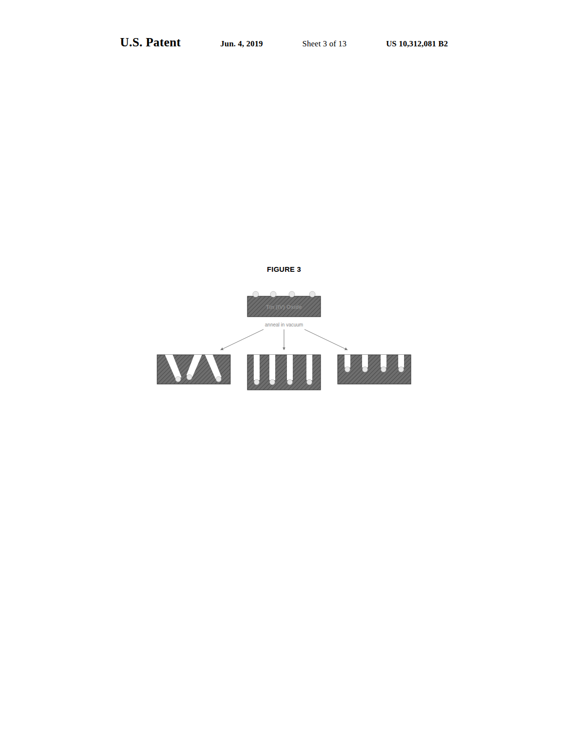U.S. Patent Jun. 4, 2019 Sheet 3 of 13 US 10,312,081 B2
FIGURE 3
Tin (IV) Oxide anneal in vacuum